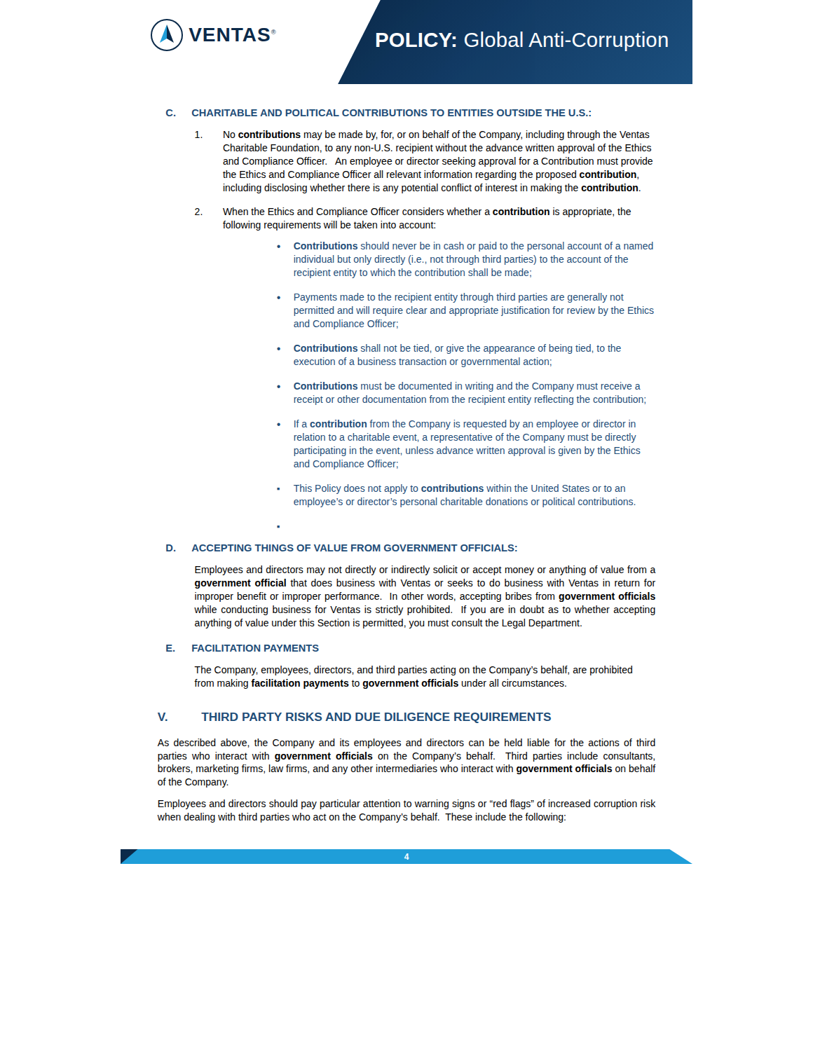VENTAS®
POLICY: Global Anti-Corruption
C.
Charitable and Political Contributions to Entities Outside the U.S.:
No contributions may be made by, for, or on behalf of the Company, including through the Ventas Charitable Foundation, to any non-U.S. recipient without the advance written approval of the Ethics and Compliance Officer. An employee or director seeking approval for a Contribution must provide the Ethics and Compliance Officer all relevant information regarding the proposed contribution, including disclosing whether there is any potential conflict of interest in making the contribution.
When the Ethics and Compliance Officer considers whether a contribution is appropriate, the following requirements will be taken into account:
Contributions should never be in cash or paid to the personal account of a named individual but only directly (i.e., not through third parties) to the account of the recipient entity to which the contribution shall be made;
Payments made to the recipient entity through third parties are generally not permitted and will require clear and appropriate justification for review by the Ethics and Compliance Officer;
Contributions shall not be tied, or give the appearance of being tied, to the execution of a business transaction or governmental action;
Contributions must be documented in writing and the Company must receive a receipt or other documentation from the recipient entity reflecting the contribution;
If a contribution from the Company is requested by an employee or director in relation to a charitable event, a representative of the Company must be directly participating in the event, unless advance written approval is given by the Ethics and Compliance Officer;
This Policy does not apply to contributions within the United States or to an employee’s or director’s personal charitable donations or political contributions.
D.
Accepting Things of Value from Government Officials:
Employees and directors may not directly or indirectly solicit or accept money or anything of value from a government official that does business with Ventas or seeks to do business with Ventas in return for improper benefit or improper performance. In other words, accepting bribes from government officials while conducting business for Ventas is strictly prohibited. If you are in doubt as to whether accepting anything of value under this Section is permitted, you must consult the Legal Department.
E.
Facilitation Payments
The Company, employees, directors, and third parties acting on the Company’s behalf, are prohibited
from making facilitation payments to government officials under all circumstances.
V.
Third Party Risks and Due Diligence Requirements
As described above, the Company and its employees and directors can be held liable for the actions of third parties who interact with government officials on the Company’s behalf. Third parties include consultants, brokers, marketing firms, law firms, and any other intermediaries who interact with government officials on behalf of the Company.
Employees and directors should pay particular attention to warning signs or “red flags” of increased corruption risk when dealing with third parties who act on the Company’s behalf. These include the following:
4